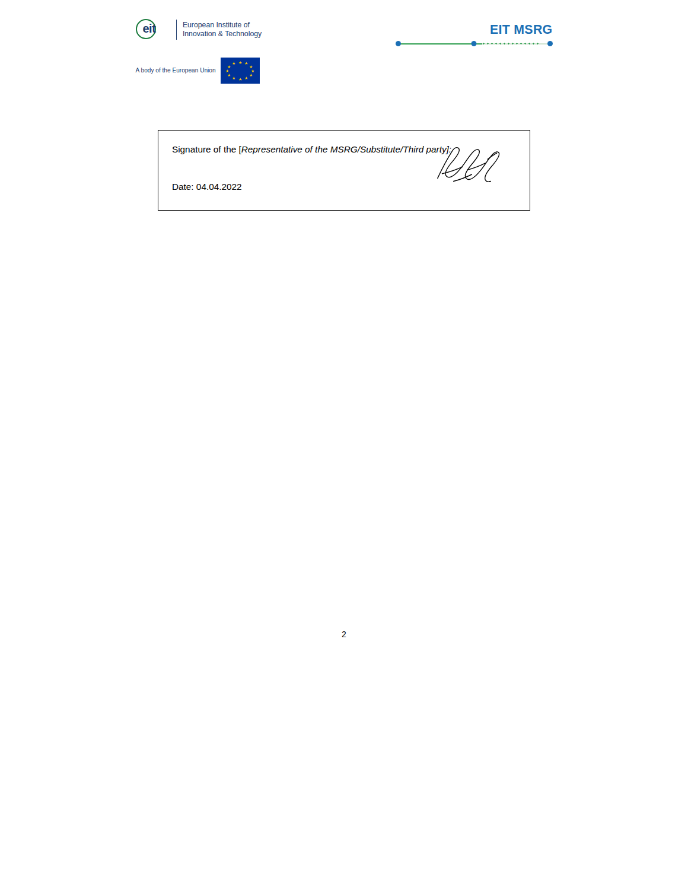eit
European Institute of
Innovation & Technology
A body of the European Union
★ ★ ★ ★ ★ ★ ★ ★ ★ ★ ★ ★
EIT MSRG
Signature of the [Representative of the MSRG/Substitute/Third party]:
Date: 04.04.2022
2